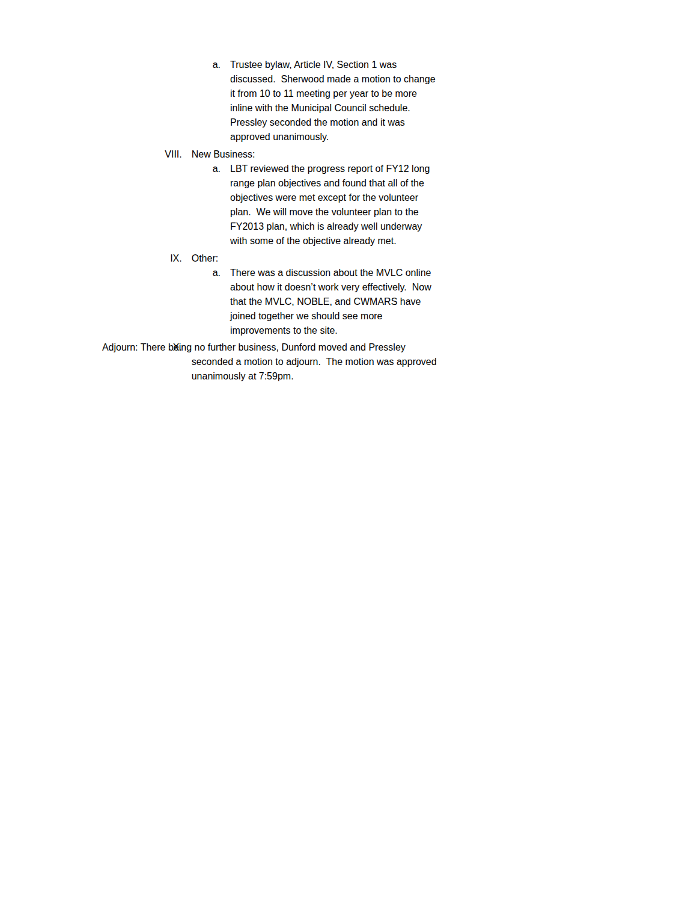Trustee bylaw, Article IV, Section 1 was discussed. Sherwood made a motion to change it from 10 to 11 meeting per year to be more inline with the Municipal Council schedule. Pressley seconded the motion and it was approved unanimously.
New Business:
LBT reviewed the progress report of FY12 long range plan objectives and found that all of the objectives were met except for the volunteer plan. We will move the volunteer plan to the FY2013 plan, which is already well underway with some of the objective already met.
Other:
There was a discussion about the MVLC online about how it doesn’t work very effectively. Now that the MVLC, NOBLE, and CWMARS have joined together we should see more improvements to the site.
Adjourn: There being no further business, Dunford moved and Pressley seconded a motion to adjourn. The motion was approved unanimously at 7:59pm.